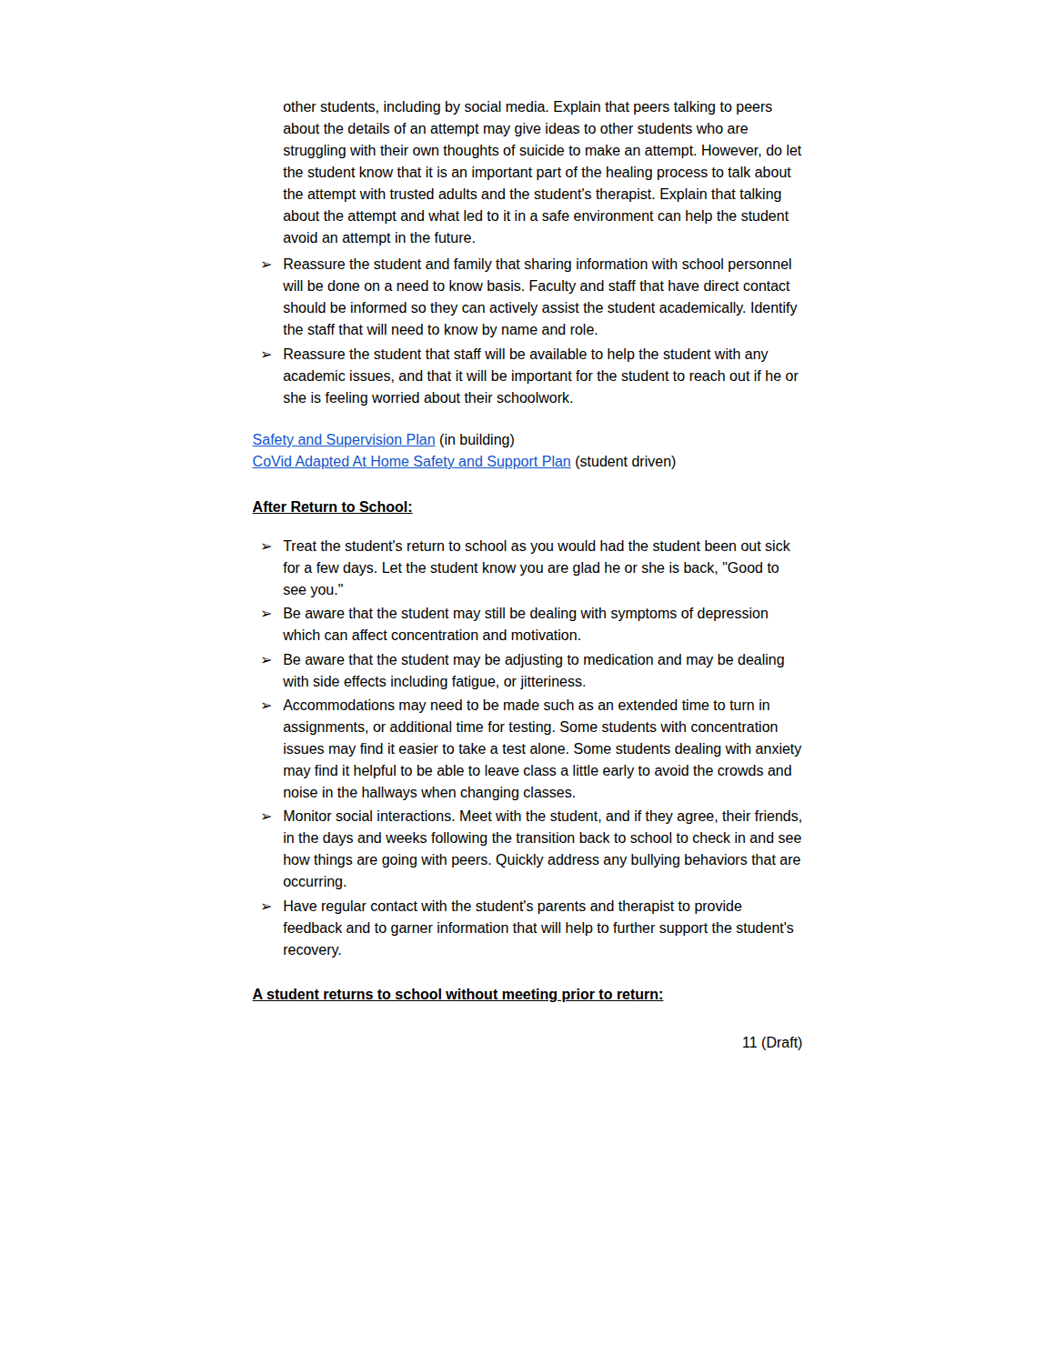other students, including by social media. Explain that peers talking to peers about the details of an attempt may give ideas to other students who are struggling with their own thoughts of suicide to make an attempt. However, do let the student know that it is an important part of the healing process to talk about the attempt with trusted adults and the student's therapist. Explain that talking about the attempt and what led to it in a safe environment can help the student avoid an attempt in the future.
Reassure the student and family that sharing information with school personnel will be done on a need to know basis. Faculty and staff that have direct contact should be informed so they can actively assist the student academically. Identify the staff that will need to know by name and role.
Reassure the student that staff will be available to help the student with any academic issues, and that it will be important for the student to reach out if he or she is feeling worried about their schoolwork.
Safety and Supervision Plan (in building)
CoVid Adapted At Home Safety and Support Plan (student driven)
After Return to School:
Treat the student's return to school as you would had the student been out sick for a few days. Let the student know you are glad he or she is back, "Good to see you."
Be aware that the student may still be dealing with symptoms of depression which can affect concentration and motivation.
Be aware that the student may be adjusting to medication and may be dealing with side effects including fatigue, or jitteriness.
Accommodations may need to be made such as an extended time to turn in assignments, or additional time for testing. Some students with concentration issues may find it easier to take a test alone. Some students dealing with anxiety may find it helpful to be able to leave class a little early to avoid the crowds and noise in the hallways when changing classes.
Monitor social interactions. Meet with the student, and if they agree, their friends, in the days and weeks following the transition back to school to check in and see how things are going with peers. Quickly address any bullying behaviors that are occurring.
Have regular contact with the student's parents and therapist to provide feedback and to garner information that will help to further support the student's recovery.
A student returns to school without meeting prior to return:
11 (Draft)